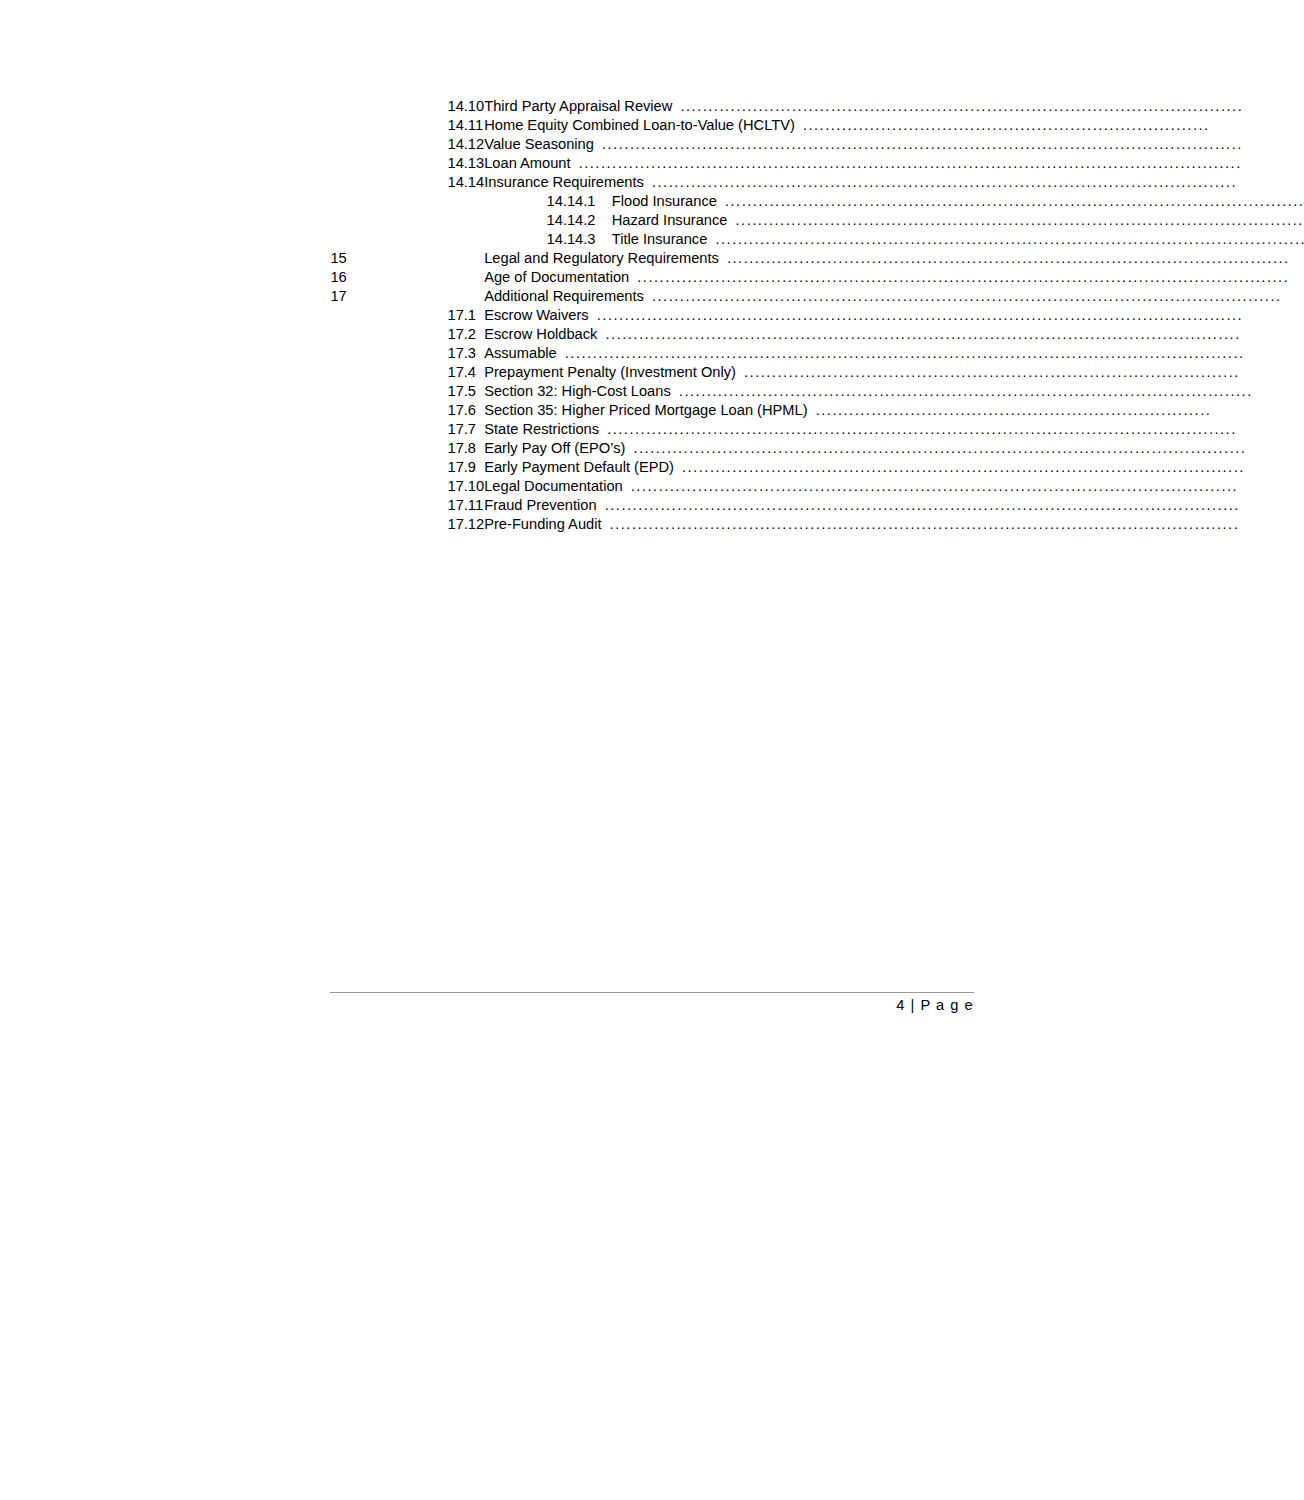| | 14.10 | Third Party Appraisal Review ..................................................................................................... | 26 |
| | 14.11 | Home Equity Combined Loan-to-Value (HCLTV) ......................................................................... | 26 |
| | 14.12 | Value Seasoning ................................................................................................................... | 26 |
| | 14.13 | Loan Amount ....................................................................................................................... | 26 |
| | 14.14 | Insurance Requirements ......................................................................................................... | 26 |
| | | 14.14.1 Flood Insurance ......................................................................................................... | 26 |
| | | 14.14.2 Hazard Insurance ....................................................................................................... | 26 |
| | | 14.14.3 Title Insurance ........................................................................................................... | 26 |
| 15 | | Legal and Regulatory Requirements ..................................................................................................... | 26 |
| 16 | | Age of Documentation ..................................................................................................................... | 27 |
| 17 | | Additional Requirements ................................................................................................................. | 27 |
| | 17.1 | Escrow Waivers .................................................................................................................... | 27 |
| | 17.2 | Escrow Holdback .................................................................................................................. | 27 |
| | 17.3 | Assumable .......................................................................................................................... | 27 |
| | 17.4 | Prepayment Penalty (Investment Only) ......................................................................................... | 27 |
| | 17.5 | Section 32: High-Cost Loans ....................................................................................................... | 28 |
| | 17.6 | Section 35: Higher Priced Mortgage Loan (HPML) ....................................................................... | 28 |
| | 17.7 | State Restrictions ................................................................................................................. | 28 |
| | 17.8 | Early Pay Off (EPO’s) .............................................................................................................. | 28 |
| | 17.9 | Early Payment Default (EPD) ..................................................................................................... | 28 |
| | 17.10 | Legal Documentation ............................................................................................................. | 29 |
| | 17.11 | Fraud Prevention .................................................................................................................. | 29 |
| | 17.12 | Pre-Funding Audit ................................................................................................................. | 29 |
4 | P a g e